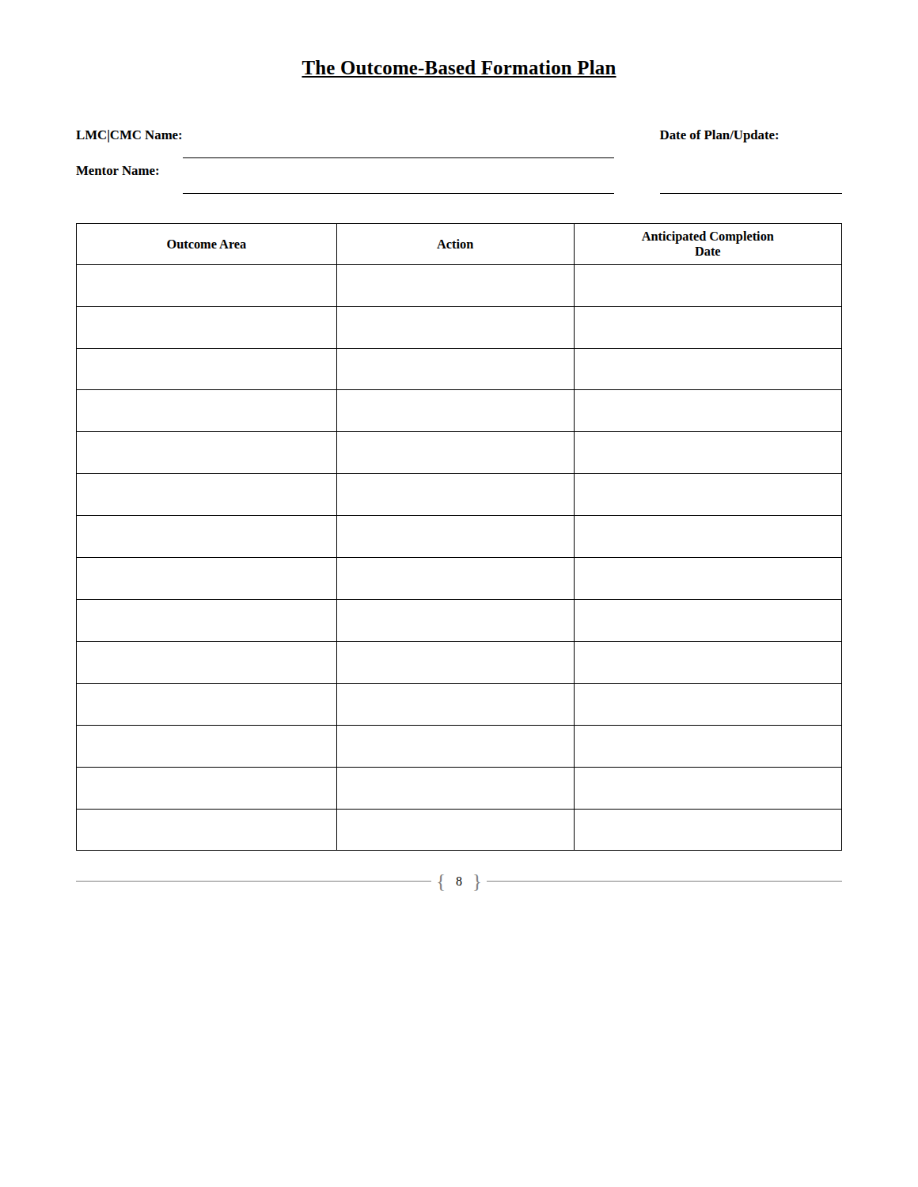The Outcome-Based Formation Plan
| LMC/CMC Name: | | | Date of Plan/Update: |
| Mentor Name: | | | |
| Outcome Area | Action | Anticipated Completion Date |
| --- | --- | --- |
{ 8 }